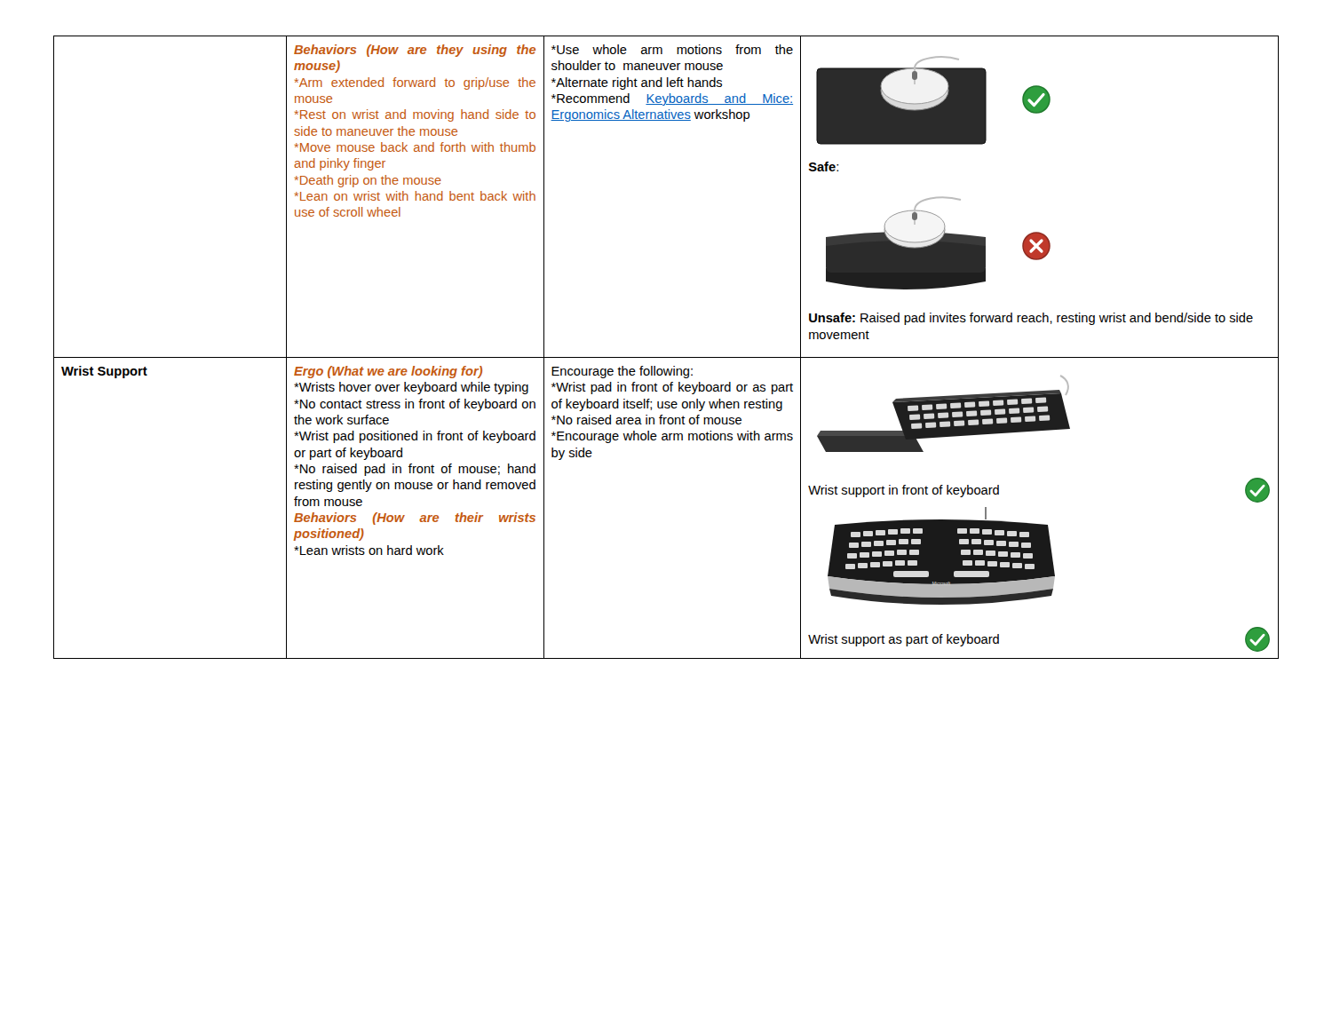| | Behaviors (How are they using the mouse) *Arm extended forward to grip/use the mouse *Rest on wrist and moving hand side to side to maneuver the mouse *Move mouse back and forth with thumb and pinky finger *Death grip on the mouse *Lean on wrist with hand bent back with use of scroll wheel | *Use whole arm motions from the shoulder to maneuver mouse *Alternate right and left hands *Recommend Keyboards and Mice: Ergonomics Alternatives workshop | Safe : Unsafe: Raised pad invites forward reach, resting wrist and bend/side to side movement |
| Wrist Support | Ergo (What we are looking for) *Wrists hover over keyboard while typing *No contact stress in front of keyboard on the work surface *Wrist pad positioned in front of keyboard or part of keyboard *No raised pad in front of mouse; hand resting gently on mouse or hand removed from mouse Behaviors (How are their wrists positioned) *Lean wrists on hard work | Encourage the following: *Wrist pad in front of keyboard or as part of keyboard itself; use only when resting *No raised area in front of mouse *Encourage whole arm motions with arms by side | Wrist support in front of keyboard Microsoft Wrist support as part of keyboard |